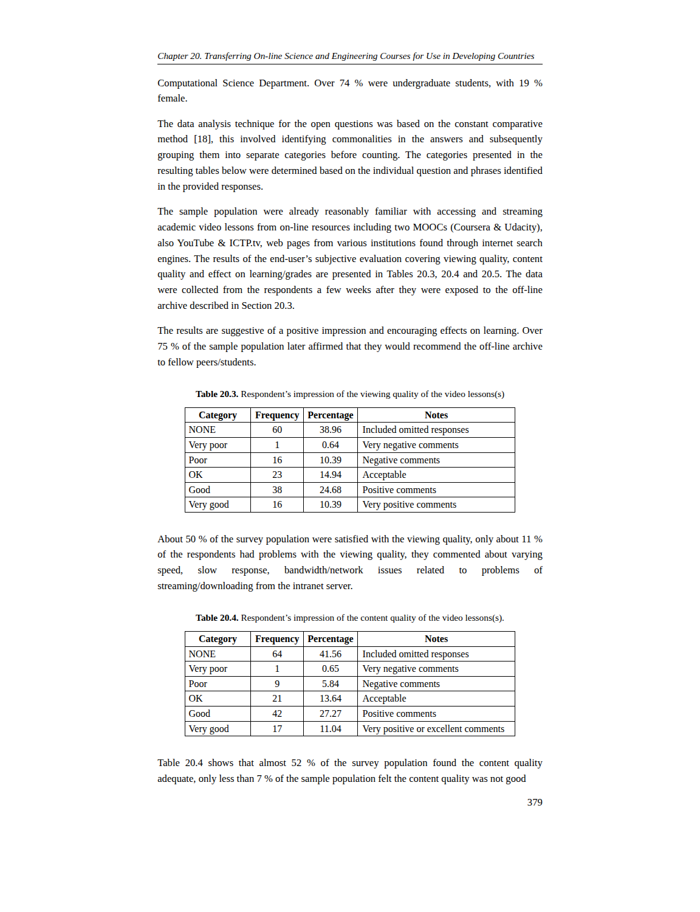Chapter 20. Transferring On-line Science and Engineering Courses for Use in Developing Countries
Computational Science Department. Over 74 % were undergraduate students, with 19 % female.
The data analysis technique for the open questions was based on the constant comparative method [18], this involved identifying commonalities in the answers and subsequently grouping them into separate categories before counting. The categories presented in the resulting tables below were determined based on the individual question and phrases identified in the provided responses.
The sample population were already reasonably familiar with accessing and streaming academic video lessons from on-line resources including two MOOCs (Coursera & Udacity), also YouTube & ICTP.tv, web pages from various institutions found through internet search engines. The results of the end-user’s subjective evaluation covering viewing quality, content quality and effect on learning/grades are presented in Tables 20.3, 20.4 and 20.5. The data were collected from the respondents a few weeks after they were exposed to the off-line archive described in Section 20.3.
The results are suggestive of a positive impression and encouraging effects on learning. Over 75 % of the sample population later affirmed that they would recommend the off-line archive to fellow peers/students.
Table 20.3. Respondent’s impression of the viewing quality of the video lessons(s)
| Category | Frequency | Percentage | Notes |
| --- | --- | --- | --- |
| NONE | 60 | 38.96 | Included omitted responses |
| Very poor | 1 | 0.64 | Very negative comments |
| Poor | 16 | 10.39 | Negative comments |
| OK | 23 | 14.94 | Acceptable |
| Good | 38 | 24.68 | Positive comments |
| Very good | 16 | 10.39 | Very positive comments |
About 50 % of the survey population were satisfied with the viewing quality, only about 11 % of the respondents had problems with the viewing quality, they commented about varying speed, slow response, bandwidth/network issues related to problems of streaming/downloading from the intranet server.
Table 20.4. Respondent’s impression of the content quality of the video lessons(s).
| Category | Frequency | Percentage | Notes |
| --- | --- | --- | --- |
| NONE | 64 | 41.56 | Included omitted responses |
| Very poor | 1 | 0.65 | Very negative comments |
| Poor | 9 | 5.84 | Negative comments |
| OK | 21 | 13.64 | Acceptable |
| Good | 42 | 27.27 | Positive comments |
| Very good | 17 | 11.04 | Very positive or excellent comments |
Table 20.4 shows that almost 52 % of the survey population found the content quality adequate, only less than 7 % of the sample population felt the content quality was not good
379